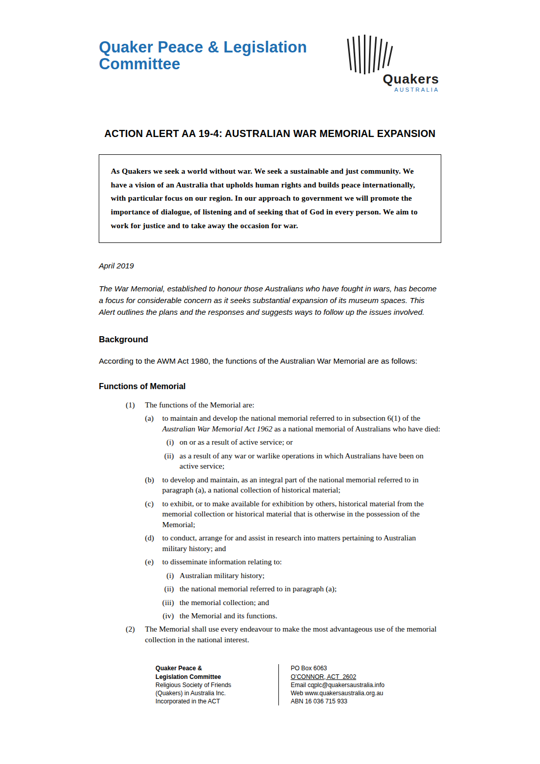Quaker Peace & Legislation Committee
Quakers Australia Quakers AUSTRALIA
ACTION ALERT AA 19-4: AUSTRALIAN WAR MEMORIAL EXPANSION
As Quakers we seek a world without war. We seek a sustainable and just community. We have a vision of an Australia that upholds human rights and builds peace internationally, with particular focus on our region. In our approach to government we will promote the importance of dialogue, of listening and of seeking that of God in every person. We aim to work for justice and to take away the occasion for war.
April 2019
The War Memorial, established to honour those Australians who have fought in wars, has become a focus for considerable concern as it seeks substantial expansion of its museum spaces. This Alert outlines the plans and the responses and suggests ways to follow up the issues involved.
Background
According to the AWM Act 1980, the functions of the Australian War Memorial are as follows:
Functions of Memorial
(1) The functions of the Memorial are:
(a) to maintain and develop the national memorial referred to in subsection 6(1) of the Australian War Memorial Act 1962 as a national memorial of Australians who have died:
(i) on or as a result of active service; or
(ii) as a result of any war or warlike operations in which Australians have been on active service;
(b) to develop and maintain, as an integral part of the national memorial referred to in paragraph (a), a national collection of historical material;
(c) to exhibit, or to make available for exhibition by others, historical material from the memorial collection or historical material that is otherwise in the possession of the Memorial;
(d) to conduct, arrange for and assist in research into matters pertaining to Australian military history; and
(e) to disseminate information relating to:
(i) Australian military history;
(ii) the national memorial referred to in paragraph (a);
(iii) the memorial collection; and
(iv) the Memorial and its functions.
(2) The Memorial shall use every endeavour to make the most advantageous use of the memorial collection in the national interest.
Quaker Peace &
Legislation Committee
Religious Society of Friends
(Quakers) in Australia Inc.
Incorporated in the ACT
PO Box 6063
O’CONNOR, ACT 2602
Email cqplc@quakersaustralia.info
Web www.quakersaustralia.org.au
ABN 16 036 715 933